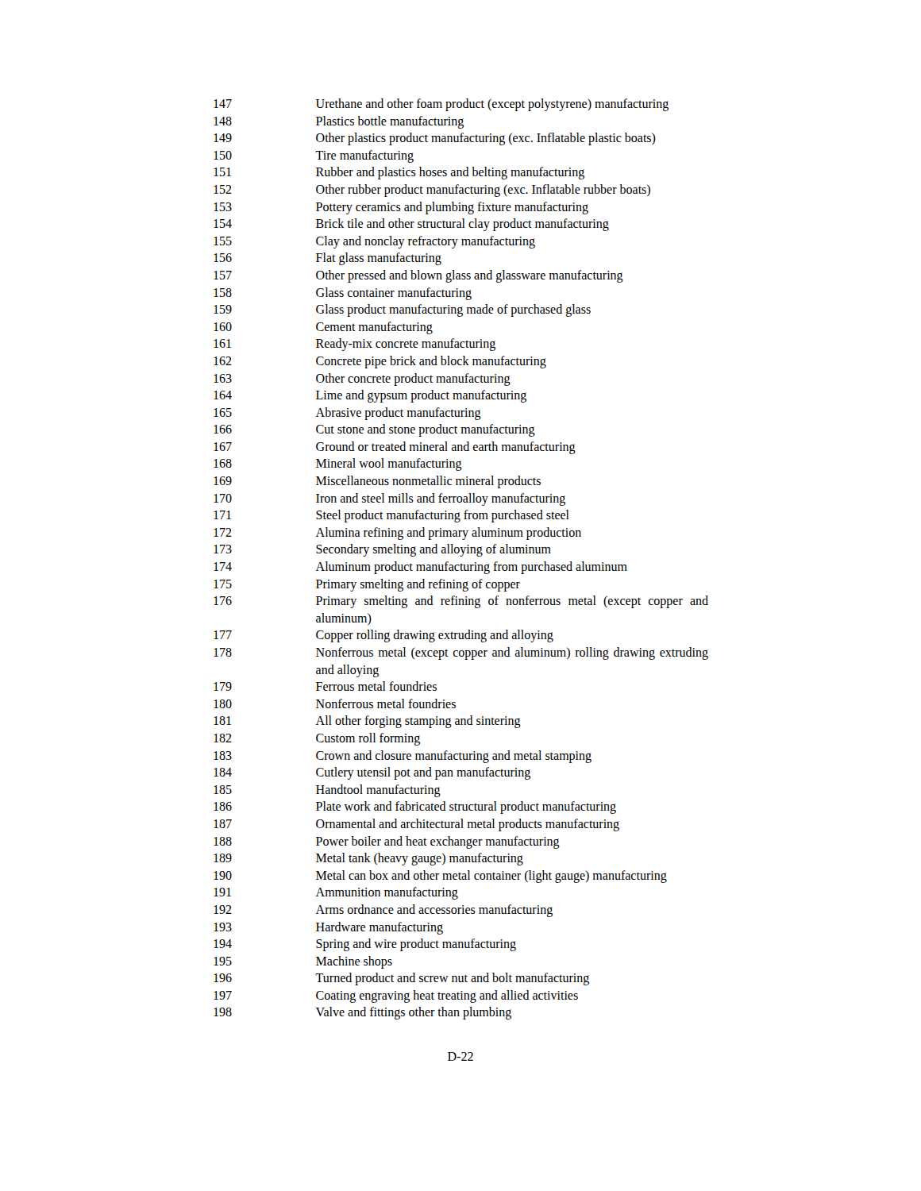| 147 | Urethane and other foam product (except polystyrene) manufacturing |
| 148 | Plastics bottle manufacturing |
| 149 | Other plastics product manufacturing (exc. Inflatable plastic boats) |
| 150 | Tire manufacturing |
| 151 | Rubber and plastics hoses and belting manufacturing |
| 152 | Other rubber product manufacturing (exc. Inflatable rubber boats) |
| 153 | Pottery ceramics and plumbing fixture manufacturing |
| 154 | Brick tile and other structural clay product manufacturing |
| 155 | Clay and nonclay refractory manufacturing |
| 156 | Flat glass manufacturing |
| 157 | Other pressed and blown glass and glassware manufacturing |
| 158 | Glass container manufacturing |
| 159 | Glass product manufacturing made of purchased glass |
| 160 | Cement manufacturing |
| 161 | Ready-mix concrete manufacturing |
| 162 | Concrete pipe brick and block manufacturing |
| 163 | Other concrete product manufacturing |
| 164 | Lime and gypsum product manufacturing |
| 165 | Abrasive product manufacturing |
| 166 | Cut stone and stone product manufacturing |
| 167 | Ground or treated mineral and earth manufacturing |
| 168 | Mineral wool manufacturing |
| 169 | Miscellaneous nonmetallic mineral products |
| 170 | Iron and steel mills and ferroalloy manufacturing |
| 171 | Steel product manufacturing from purchased steel |
| 172 | Alumina refining and primary aluminum production |
| 173 | Secondary smelting and alloying of aluminum |
| 174 | Aluminum product manufacturing from purchased aluminum |
| 175 | Primary smelting and refining of copper |
| 176 | Primary smelting and refining of nonferrous metal (except copper and aluminum) |
| 177 | Copper rolling drawing extruding and alloying |
| 178 | Nonferrous metal (except copper and aluminum) rolling drawing extruding and alloying |
| 179 | Ferrous metal foundries |
| 180 | Nonferrous metal foundries |
| 181 | All other forging stamping and sintering |
| 182 | Custom roll forming |
| 183 | Crown and closure manufacturing and metal stamping |
| 184 | Cutlery utensil pot and pan manufacturing |
| 185 | Handtool manufacturing |
| 186 | Plate work and fabricated structural product manufacturing |
| 187 | Ornamental and architectural metal products manufacturing |
| 188 | Power boiler and heat exchanger manufacturing |
| 189 | Metal tank (heavy gauge) manufacturing |
| 190 | Metal can box and other metal container (light gauge) manufacturing |
| 191 | Ammunition manufacturing |
| 192 | Arms ordnance and accessories manufacturing |
| 193 | Hardware manufacturing |
| 194 | Spring and wire product manufacturing |
| 195 | Machine shops |
| 196 | Turned product and screw nut and bolt manufacturing |
| 197 | Coating engraving heat treating and allied activities |
| 198 | Valve and fittings other than plumbing |
D-22